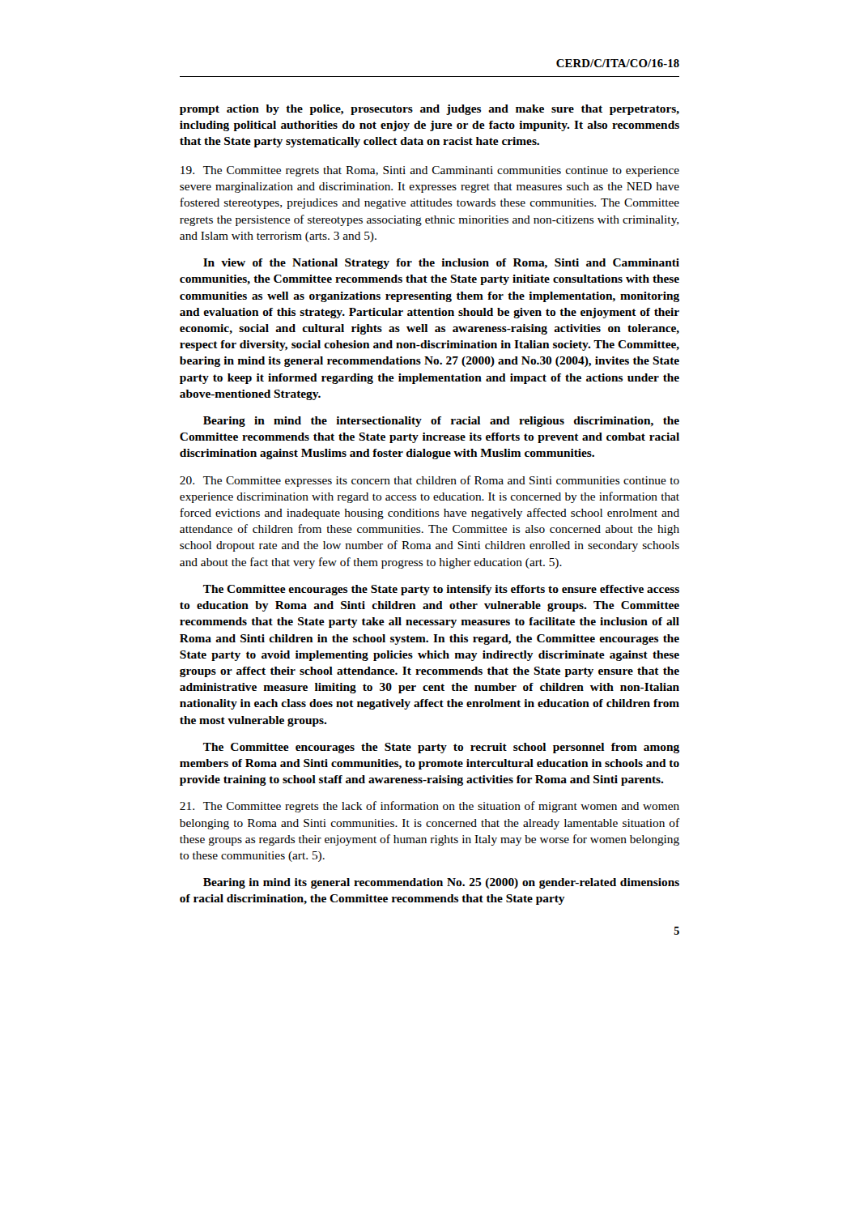CERD/C/ITA/CO/16-18
prompt action by the police, prosecutors and judges and make sure that perpetrators, including political authorities do not enjoy de jure or de facto impunity. It also recommends that the State party systematically collect data on racist hate crimes.
19. The Committee regrets that Roma, Sinti and Camminanti communities continue to experience severe marginalization and discrimination. It expresses regret that measures such as the NED have fostered stereotypes, prejudices and negative attitudes towards these communities. The Committee regrets the persistence of stereotypes associating ethnic minorities and non-citizens with criminality, and Islam with terrorism (arts. 3 and 5).
In view of the National Strategy for the inclusion of Roma, Sinti and Camminanti communities, the Committee recommends that the State party initiate consultations with these communities as well as organizations representing them for the implementation, monitoring and evaluation of this strategy. Particular attention should be given to the enjoyment of their economic, social and cultural rights as well as awareness-raising activities on tolerance, respect for diversity, social cohesion and non-discrimination in Italian society. The Committee, bearing in mind its general recommendations No. 27 (2000) and No.30 (2004), invites the State party to keep it informed regarding the implementation and impact of the actions under the above-mentioned Strategy.
Bearing in mind the intersectionality of racial and religious discrimination, the Committee recommends that the State party increase its efforts to prevent and combat racial discrimination against Muslims and foster dialogue with Muslim communities.
20. The Committee expresses its concern that children of Roma and Sinti communities continue to experience discrimination with regard to access to education. It is concerned by the information that forced evictions and inadequate housing conditions have negatively affected school enrolment and attendance of children from these communities. The Committee is also concerned about the high school dropout rate and the low number of Roma and Sinti children enrolled in secondary schools and about the fact that very few of them progress to higher education (art. 5).
The Committee encourages the State party to intensify its efforts to ensure effective access to education by Roma and Sinti children and other vulnerable groups. The Committee recommends that the State party take all necessary measures to facilitate the inclusion of all Roma and Sinti children in the school system. In this regard, the Committee encourages the State party to avoid implementing policies which may indirectly discriminate against these groups or affect their school attendance. It recommends that the State party ensure that the administrative measure limiting to 30 per cent the number of children with non-Italian nationality in each class does not negatively affect the enrolment in education of children from the most vulnerable groups.
The Committee encourages the State party to recruit school personnel from among members of Roma and Sinti communities, to promote intercultural education in schools and to provide training to school staff and awareness-raising activities for Roma and Sinti parents.
21. The Committee regrets the lack of information on the situation of migrant women and women belonging to Roma and Sinti communities. It is concerned that the already lamentable situation of these groups as regards their enjoyment of human rights in Italy may be worse for women belonging to these communities (art. 5).
Bearing in mind its general recommendation No. 25 (2000) on gender-related dimensions of racial discrimination, the Committee recommends that the State party
5